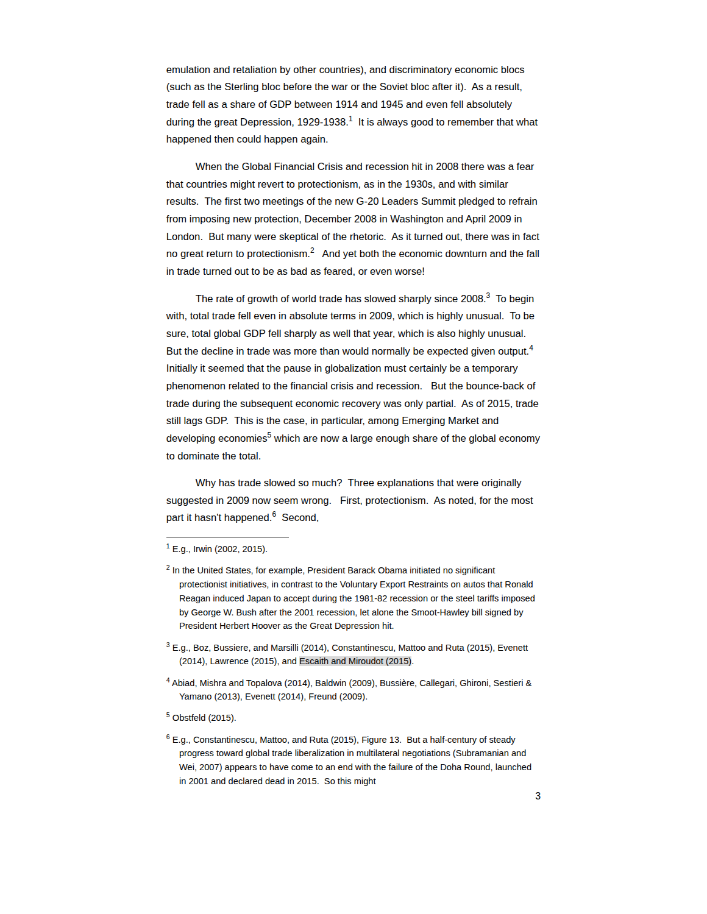emulation and retaliation by other countries), and discriminatory economic blocs (such as the Sterling bloc before the war or the Soviet bloc after it). As a result, trade fell as a share of GDP between 1914 and 1945 and even fell absolutely during the great Depression, 1929-1938.1 It is always good to remember that what happened then could happen again.
When the Global Financial Crisis and recession hit in 2008 there was a fear that countries might revert to protectionism, as in the 1930s, and with similar results. The first two meetings of the new G-20 Leaders Summit pledged to refrain from imposing new protection, December 2008 in Washington and April 2009 in London. But many were skeptical of the rhetoric. As it turned out, there was in fact no great return to protectionism.2 And yet both the economic downturn and the fall in trade turned out to be as bad as feared, or even worse!
The rate of growth of world trade has slowed sharply since 2008.3 To begin with, total trade fell even in absolute terms in 2009, which is highly unusual. To be sure, total global GDP fell sharply as well that year, which is also highly unusual. But the decline in trade was more than would normally be expected given output.4 Initially it seemed that the pause in globalization must certainly be a temporary phenomenon related to the financial crisis and recession. But the bounce-back of trade during the subsequent economic recovery was only partial. As of 2015, trade still lags GDP. This is the case, in particular, among Emerging Market and developing economies5 which are now a large enough share of the global economy to dominate the total.
Why has trade slowed so much? Three explanations that were originally suggested in 2009 now seem wrong. First, protectionism. As noted, for the most part it hasn't happened.6 Second,
1 E.g., Irwin (2002, 2015).
2 In the United States, for example, President Barack Obama initiated no significant protectionist initiatives, in contrast to the Voluntary Export Restraints on autos that Ronald Reagan induced Japan to accept during the 1981-82 recession or the steel tariffs imposed by George W. Bush after the 2001 recession, let alone the Smoot-Hawley bill signed by President Herbert Hoover as the Great Depression hit.
3 E.g., Boz, Bussiere, and Marsilli (2014), Constantinescu, Mattoo and Ruta (2015), Evenett (2014), Lawrence (2015), and Escaith and Miroudot (2015).
4 Abiad, Mishra and Topalova (2014), Baldwin (2009), Bussière, Callegari, Ghironi, Sestieri & Yamano (2013), Evenett (2014), Freund (2009).
5 Obstfeld (2015).
6 E.g., Constantinescu, Mattoo, and Ruta (2015), Figure 13. But a half-century of steady progress toward global trade liberalization in multilateral negotiations (Subramanian and Wei, 2007) appears to have come to an end with the failure of the Doha Round, launched in 2001 and declared dead in 2015. So this might
3